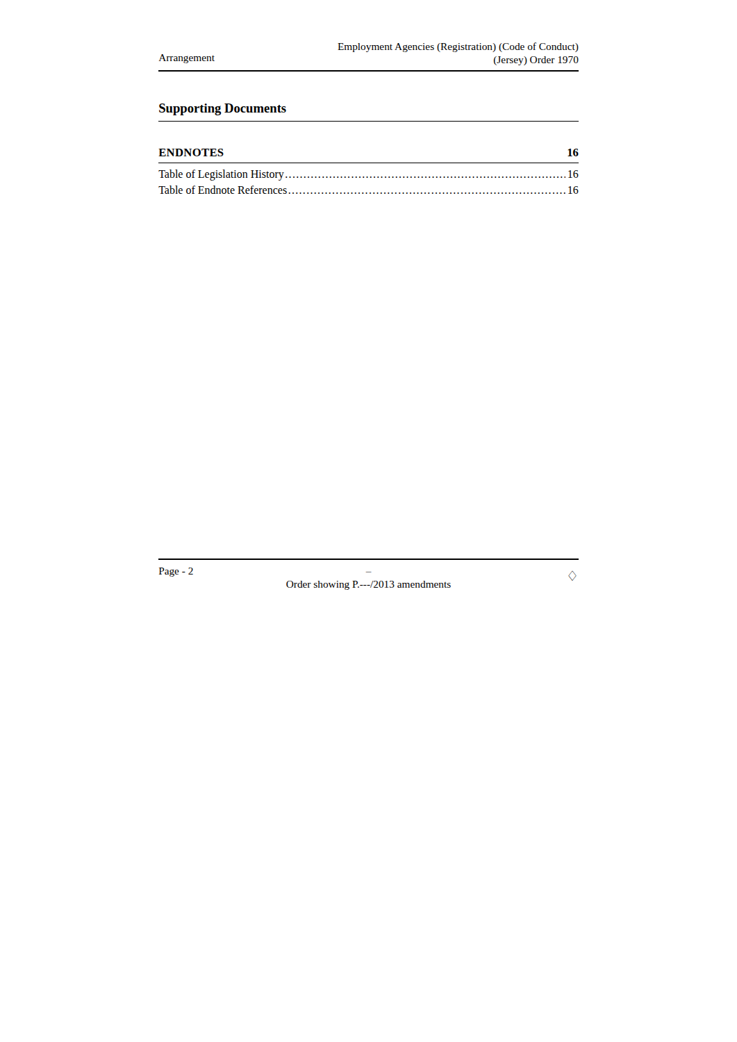Arrangement
Employment Agencies (Registration) (Code of Conduct)
(Jersey) Order 1970
Supporting Documents
ENDNOTES 16
Table of Legislation History ................................................................................. 16
Table of Endnote References ................................................................................ 16
Page - 2
– Order showing P.---/2013 amendments
♢